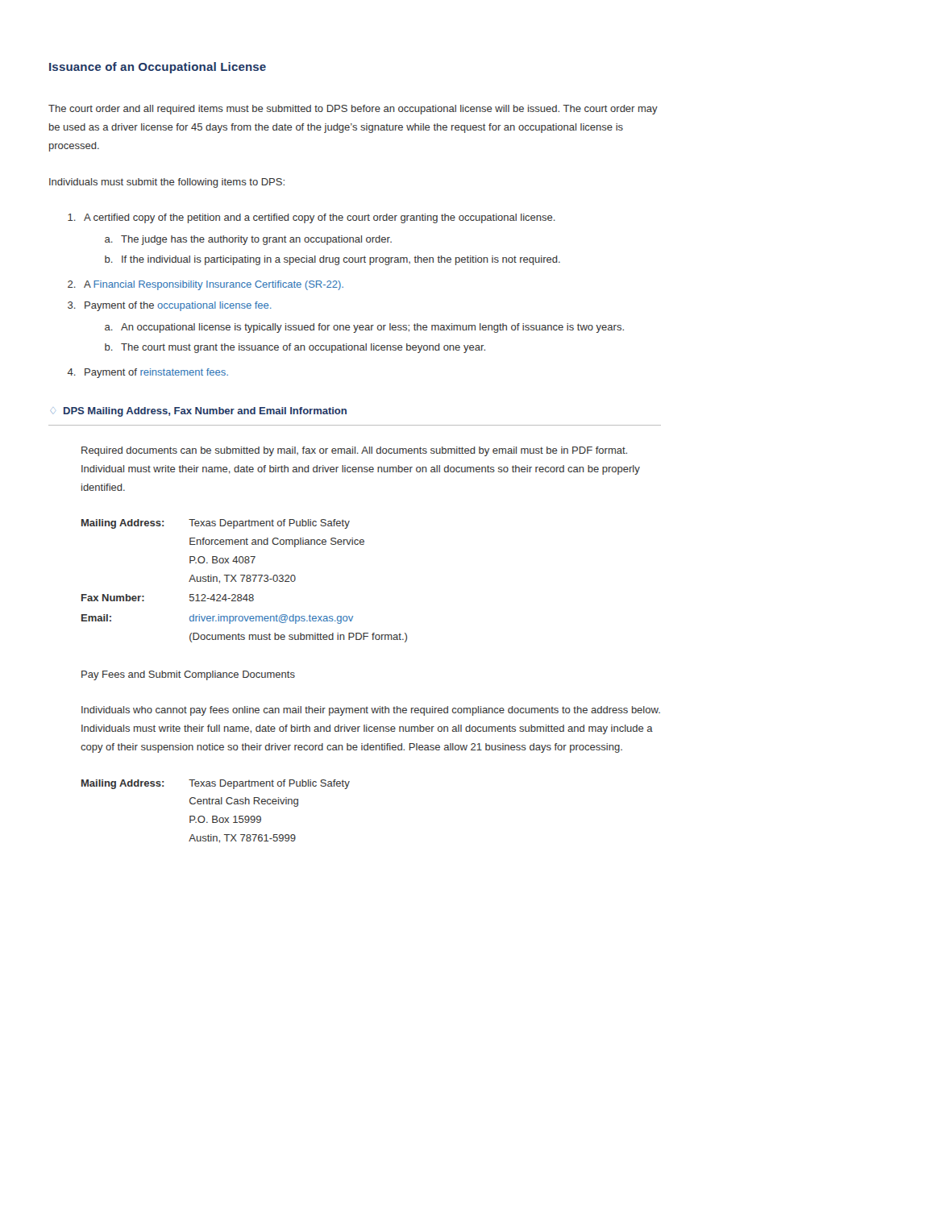Issuance of an Occupational License
The court order and all required items must be submitted to DPS before an occupational license will be issued. The court order may be used as a driver license for 45 days from the date of the judge’s signature while the request for an occupational license is processed.
Individuals must submit the following items to DPS:
A certified copy of the petition and a certified copy of the court order granting the occupational license.
The judge has the authority to grant an occupational order.
If the individual is participating in a special drug court program, then the petition is not required.
A Financial Responsibility Insurance Certificate (SR-22).
Payment of the occupational license fee.
An occupational license is typically issued for one year or less; the maximum length of issuance is two years.
The court must grant the issuance of an occupational license beyond one year.
Payment of reinstatement fees.
♢DPS Mailing Address, Fax Number and Email Information
Required documents can be submitted by mail, fax or email. All documents submitted by email must be in PDF format. Individual must write their name, date of birth and driver license number on all documents so their record can be properly identified.
| Mailing Address: | Texas Department of Public Safety Enforcement and Compliance Service P.O. Box 4087 Austin, TX 78773-0320 |
| Fax Number: | 512-424-2848 |
| Email: | driver.improvement@dps.texas.gov (Documents must be submitted in PDF format.) |
Pay Fees and Submit Compliance Documents
Individuals who cannot pay fees online can mail their payment with the required compliance documents to the address below. Individuals must write their full name, date of birth and driver license number on all documents submitted and may include a copy of their suspension notice so their driver record can be identified. Please allow 21 business days for processing.
| Mailing Address: | Texas Department of Public Safety Central Cash Receiving P.O. Box 15999 Austin, TX 78761-5999 |